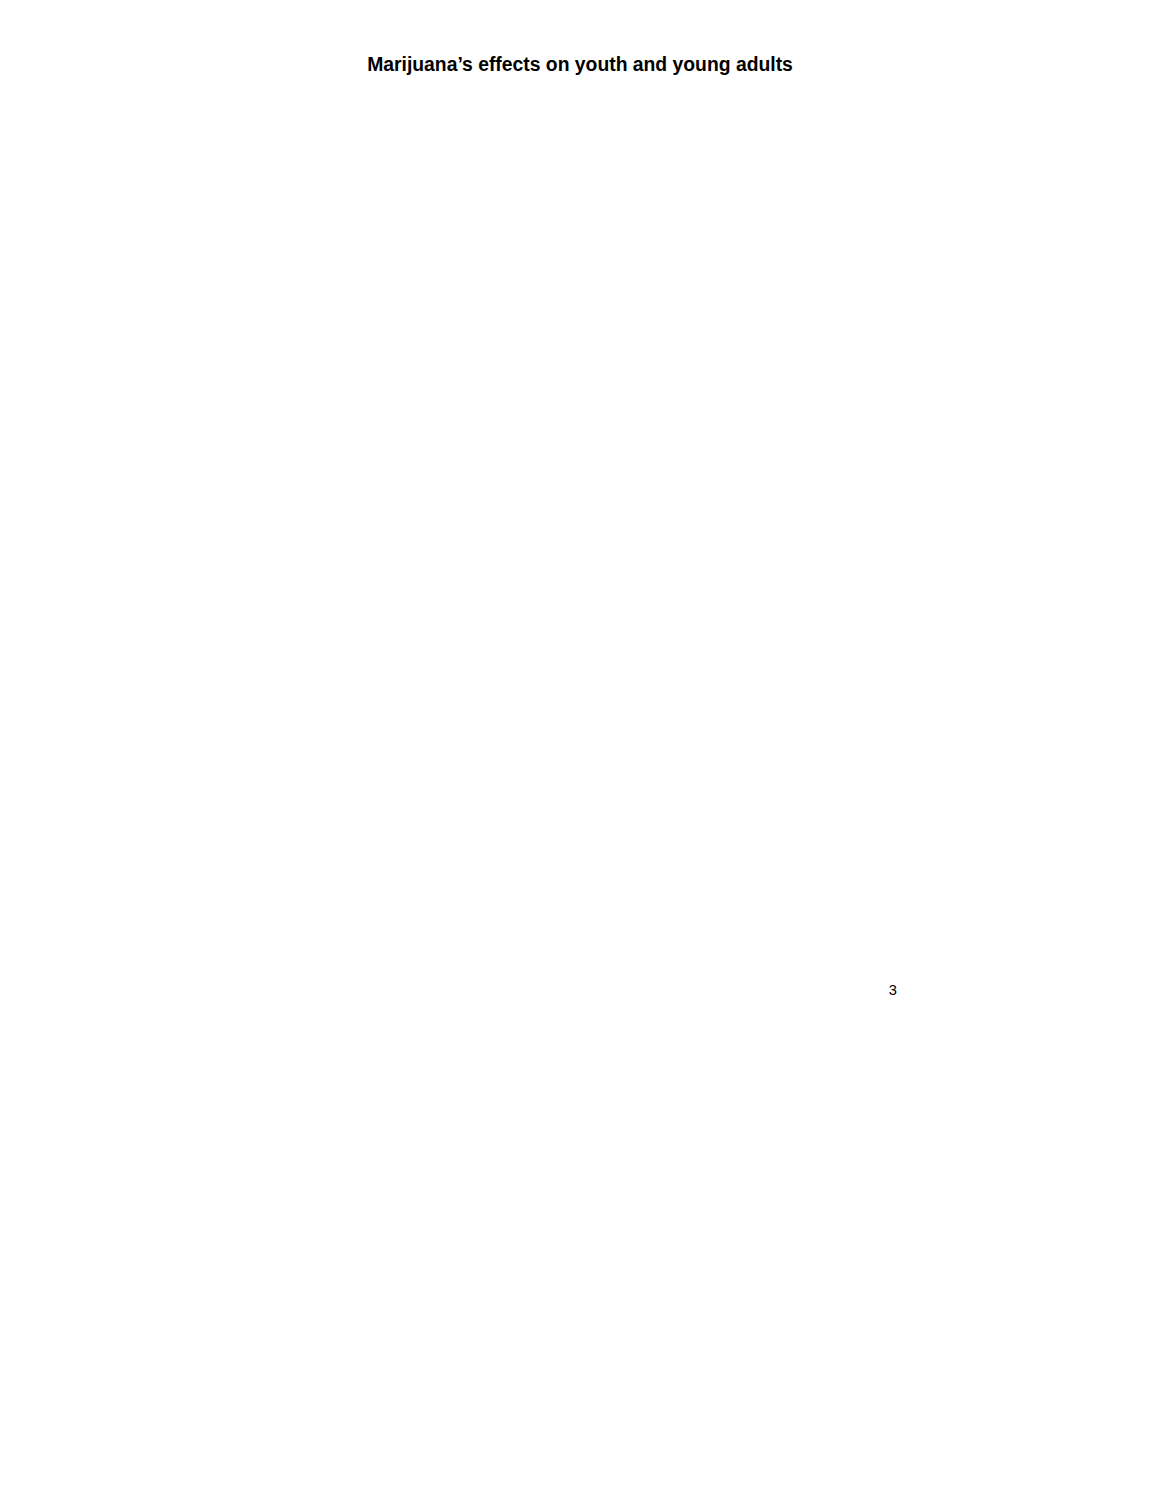Marijuana’s effects on youth and young adults
3